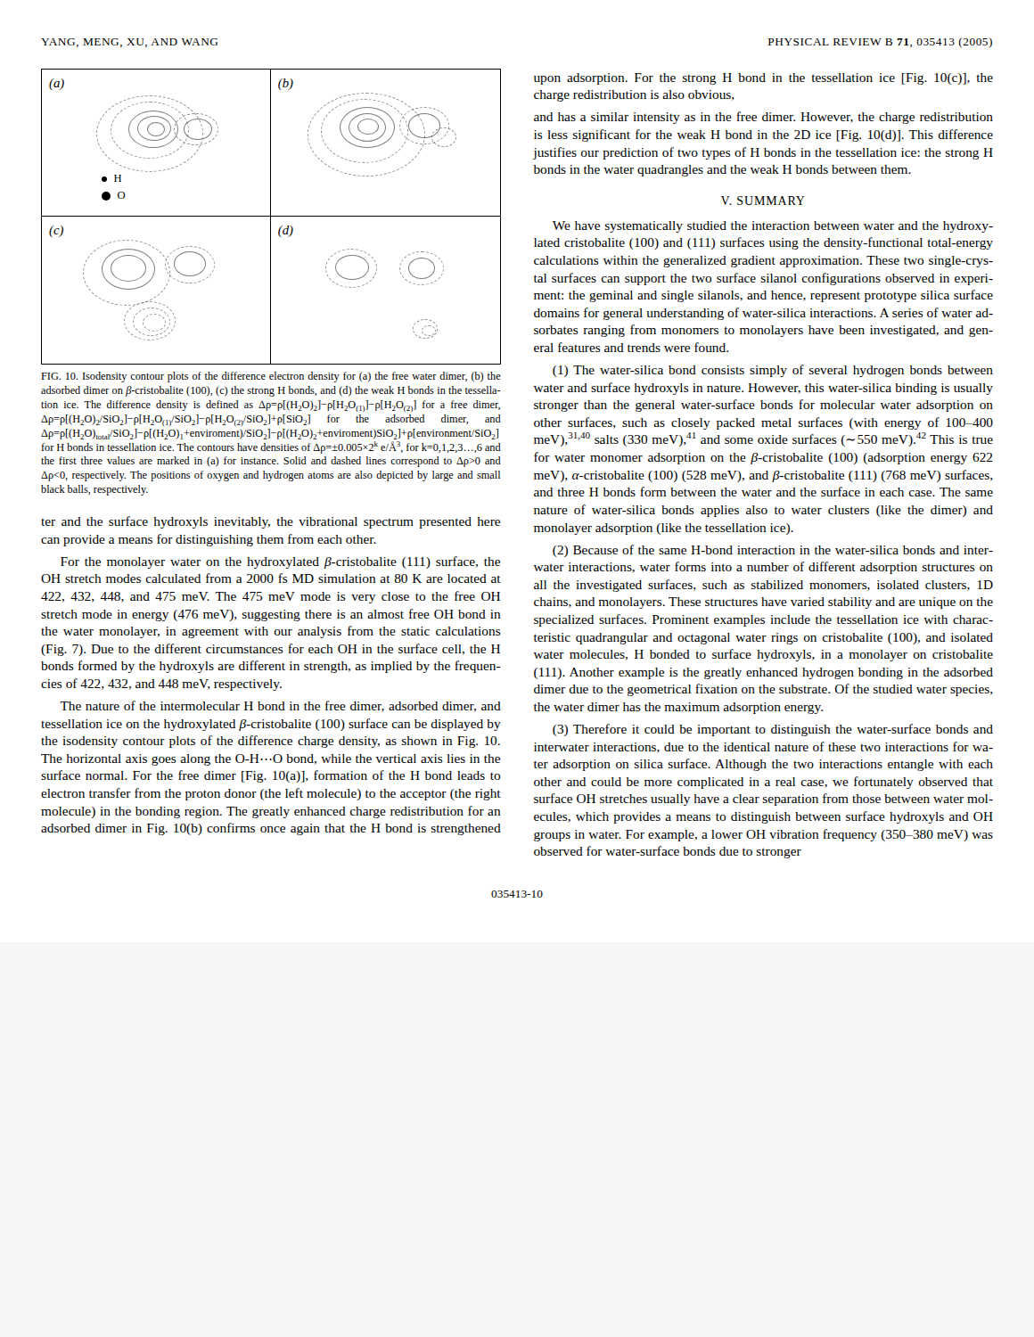Yang, Meng, Xu, and Wang
Physical Review B 71, 035413 (2005)
(a)
H
O
(b)
(c)
(d)
FIG. 10. Isodensity contour plots of the difference electron density for (a) the free water dimer, (b) the adsorbed dimer on β-cristobalite (100), (c) the strong H bonds, and (d) the weak H bonds in the tessellation ice. The difference density is defined as Δρ=ρ[(H2O)2]−ρ[H2O(1)]−ρ[H2O(2)] for a free dimer, Δρ=ρ[(H2O)2/SiO2]−ρ[H2O(1)/SiO2]−ρ[H2O(2)/SiO2]+ρ[SiO2] for the adsorbed dimer, and Δρ=ρ[(H2O)total/SiO2]−ρ[(H2O)1+enviroment)/SiO2]−ρ[(H2O)2+enviroment)SiO2]+ρ[environment/SiO2] for H bonds in tessellation ice. The contours have densities of Δρ=±0.005×2k e/Å3, for k=0,1,2,3…,6 and the first three values are marked in (a) for instance. Solid and dashed lines correspond to Δρ>0 and Δρ<0, respectively. The positions of oxygen and hydrogen atoms are also depicted by large and small black balls, respectively.
ter and the surface hydroxyls inevitably, the vibrational spectrum presented here can provide a means for distinguishing them from each other.
For the monolayer water on the hydroxylated β-cristobalite (111) surface, the OH stretch modes calculated from a 2000 fs MD simulation at 80 K are located at 422, 432, 448, and 475 meV. The 475 meV mode is very close to the free OH stretch mode in energy (476 meV), suggesting there is an almost free OH bond in the water monolayer, in agreement with our analysis from the static calculations (Fig. 7). Due to the different circumstances for each OH in the surface cell, the H bonds formed by the hydroxyls are different in strength, as implied by the frequencies of 422, 432, and 448 meV, respectively.
The nature of the intermolecular H bond in the free dimer, adsorbed dimer, and tessellation ice on the hydroxylated β-cristobalite (100) surface can be displayed by the isodensity contour plots of the difference charge density, as shown in Fig. 10. The horizontal axis goes along the O-H⋯O bond, while the vertical axis lies in the surface normal. For the free dimer [Fig. 10(a)], formation of the H bond leads to electron transfer from the proton donor (the left molecule) to the acceptor (the right molecule) in the bonding region. The greatly enhanced charge redistribution for an adsorbed dimer in Fig. 10(b) confirms once again that the H bond is strengthened upon adsorption. For the strong H bond in the tessellation ice [Fig. 10(c)], the charge redistribution is also obvious,
and has a similar intensity as in the free dimer. However, the charge redistribution is less significant for the weak H bond in the 2D ice [Fig. 10(d)]. This difference justifies our prediction of two types of H bonds in the tessellation ice: the strong H bonds in the water quadrangles and the weak H bonds between them.
V. Summary
We have systematically studied the interaction between water and the hydroxylated cristobalite (100) and (111) surfaces using the density-functional total-energy calculations within the generalized gradient approximation. These two single-crystal surfaces can support the two surface silanol configurations observed in experiment: the geminal and single silanols, and hence, represent prototype silica surface domains for general understanding of water-silica interactions. A series of water adsorbates ranging from monomers to monolayers have been investigated, and general features and trends were found.
(1) The water-silica bond consists simply of several hydrogen bonds between water and surface hydroxyls in nature. However, this water-silica binding is usually stronger than the general water-surface bonds for molecular water adsorption on other surfaces, such as closely packed metal surfaces (with energy of 100–400 meV),31,40 salts (330 meV),41 and some oxide surfaces (∼550 meV).42 This is true for water monomer adsorption on the β-cristobalite (100) (adsorption energy 622 meV), α-cristobalite (100) (528 meV), and β-cristobalite (111) (768 meV) surfaces, and three H bonds form between the water and the surface in each case. The same nature of water-silica bonds applies also to water clusters (like the dimer) and monolayer adsorption (like the tessellation ice).
(2) Because of the same H-bond interaction in the water-silica bonds and interwater interactions, water forms into a number of different adsorption structures on all the investigated surfaces, such as stabilized monomers, isolated clusters, 1D chains, and monolayers. These structures have varied stability and are unique on the specialized surfaces. Prominent examples include the tessellation ice with characteristic quadrangular and octagonal water rings on cristobalite (100), and isolated water molecules, H bonded to surface hydroxyls, in a monolayer on cristobalite (111). Another example is the greatly enhanced hydrogen bonding in the adsorbed dimer due to the geometrical fixation on the substrate. Of the studied water species, the water dimer has the maximum adsorption energy.
(3) Therefore it could be important to distinguish the water-surface bonds and interwater interactions, due to the identical nature of these two interactions for water adsorption on silica surface. Although the two interactions entangle with each other and could be more complicated in a real case, we fortunately observed that surface OH stretches usually have a clear separation from those between water molecules, which provides a means to distinguish between surface hydroxyls and OH groups in water. For example, a lower OH vibration frequency (350–380 meV) was observed for water-surface bonds due to stronger
035413-10